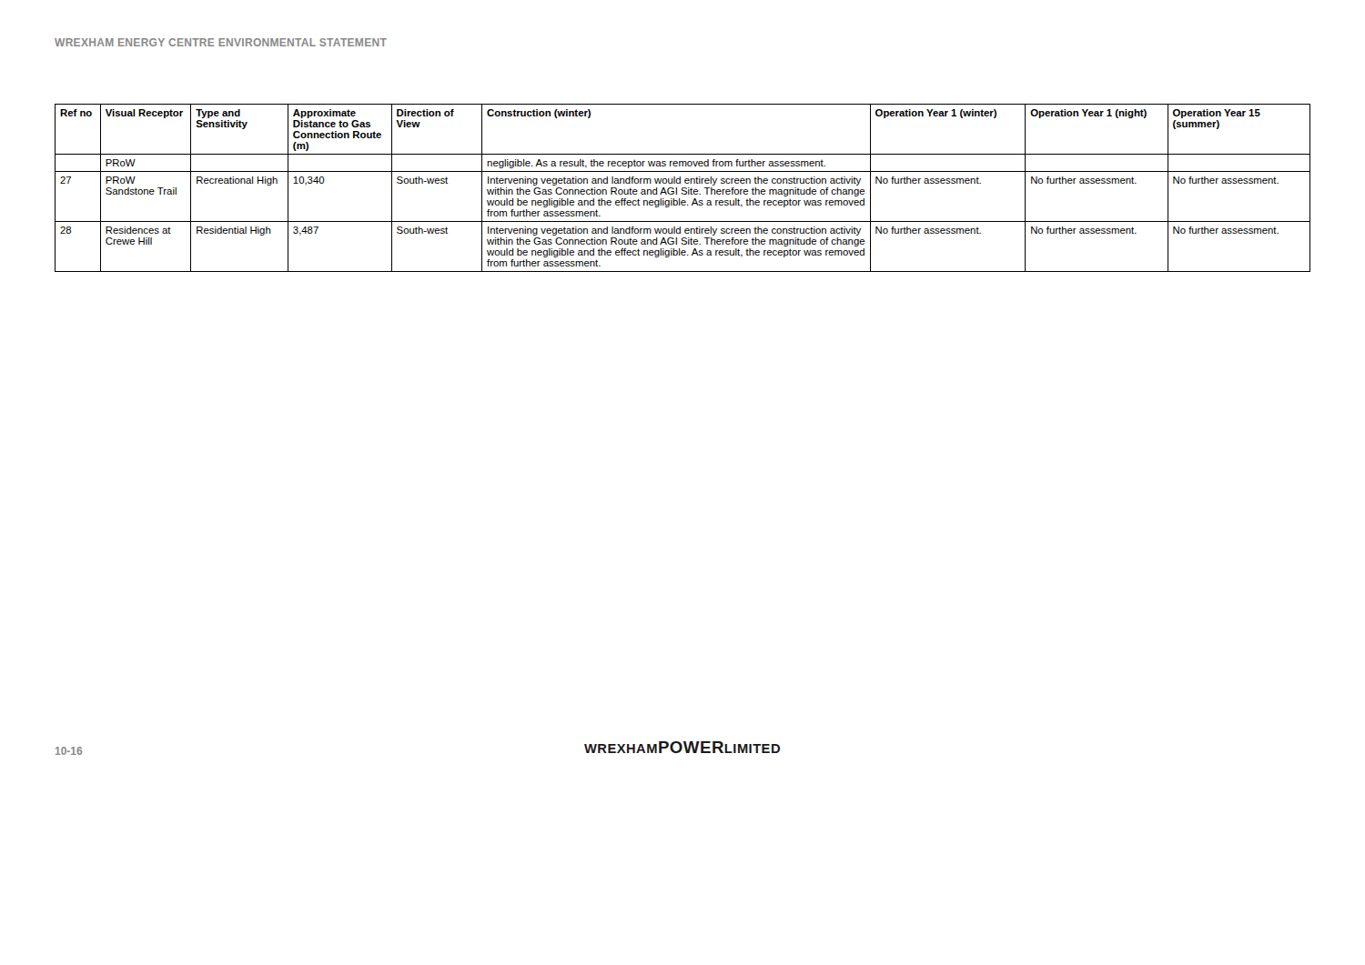WREXHAM ENERGY CENTRE ENVIRONMENTAL STATEMENT
| Ref no | Visual Receptor | Type and Sensitivity | Approximate Distance to Gas Connection Route (m) | Direction of View | Construction (winter) | Operation Year 1 (winter) | Operation Year 1 (night) | Operation Year 15 (summer) |
| --- | --- | --- | --- | --- | --- | --- | --- | --- |
| | PRoW | | | | negligible. As a result, the receptor was removed from further assessment. | | | |
| 27 | PRoW Sandstone Trail | Recreational High | 10,340 | South-west | Intervening vegetation and landform would entirely screen the construction activity within the Gas Connection Route and AGI Site. Therefore the magnitude of change would be negligible and the effect negligible. As a result, the receptor was removed from further assessment. | No further assessment. | No further assessment. | No further assessment. |
| 28 | Residences at Crewe Hill | Residential High | 3,487 | South-west | Intervening vegetation and landform would entirely screen the construction activity within the Gas Connection Route and AGI Site. Therefore the magnitude of change would be negligible and the effect negligible. As a result, the receptor was removed from further assessment. | No further assessment. | No further assessment. | No further assessment. |
10-16 WREXHAM POWER LIMITED